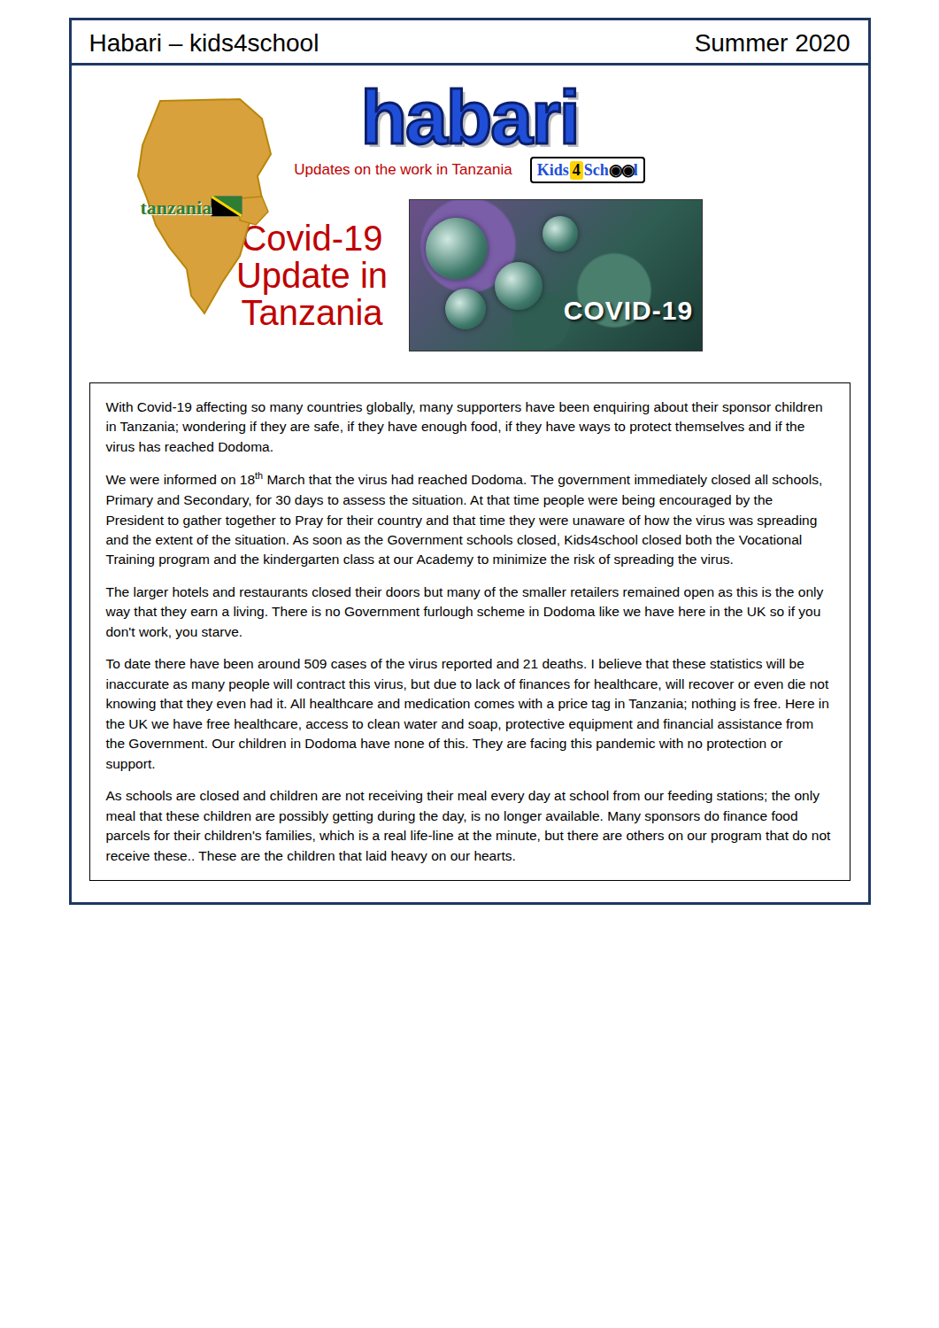Habari – kids4school
Summer 2020
tanzania
habari
Updates on the work in Tanzania Kids 4 Sch◉◉l
Covid-19
Update in
Tanzania
COVID-19
With Covid-19 affecting so many countries globally, many supporters have been enquiring about their sponsor children in Tanzania; wondering if they are safe, if they have enough food, if they have ways to protect themselves and if the virus has reached Dodoma.
We were informed on 18th March that the virus had reached Dodoma. The government immediately closed all schools, Primary and Secondary, for 30 days to assess the situation. At that time people were being encouraged by the President to gather together to Pray for their country and that time they were unaware of how the virus was spreading and the extent of the situation. As soon as the Government schools closed, Kids4school closed both the Vocational Training program and the kindergarten class at our Academy to minimize the risk of spreading the virus.
The larger hotels and restaurants closed their doors but many of the smaller retailers remained open as this is the only way that they earn a living. There is no Government furlough scheme in Dodoma like we have here in the UK so if you don't work, you starve.
To date there have been around 509 cases of the virus reported and 21 deaths. I believe that these statistics will be inaccurate as many people will contract this virus, but due to lack of finances for healthcare, will recover or even die not knowing that they even had it. All healthcare and medication comes with a price tag in Tanzania; nothing is free. Here in the UK we have free healthcare, access to clean water and soap, protective equipment and financial assistance from the Government. Our children in Dodoma have none of this. They are facing this pandemic with no protection or support.
As schools are closed and children are not receiving their meal every day at school from our feeding stations; the only meal that these children are possibly getting during the day, is no longer available. Many sponsors do finance food parcels for their children's families, which is a real life-line at the minute, but there are others on our program that do not receive these.. These are the children that laid heavy on our hearts.